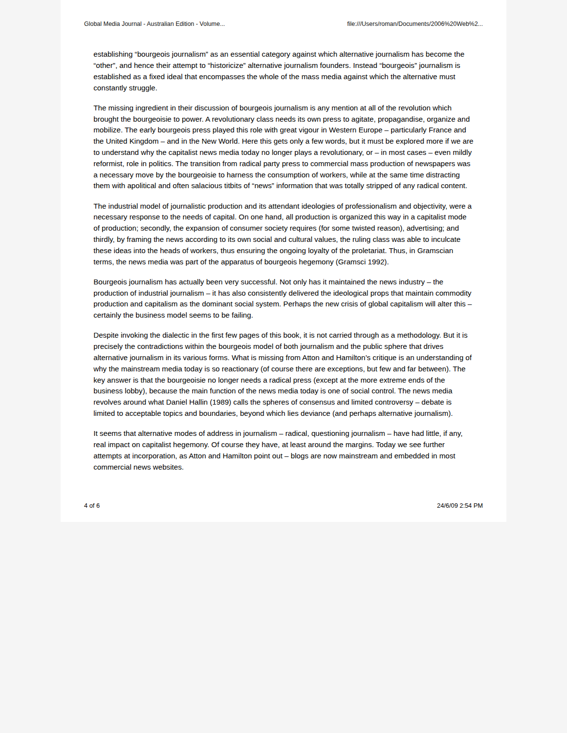Global Media Journal - Australian Edition - Volume... file:///Users/roman/Documents/2006%20Web%2...
establishing “bourgeois journalism” as an essential category against which alternative journalism has become the “other”, and hence their attempt to “historicize” alternative journalism founders. Instead “bourgeois” journalism is established as a fixed ideal that encompasses the whole of the mass media against which the alternative must constantly struggle.
The missing ingredient in their discussion of bourgeois journalism is any mention at all of the revolution which brought the bourgeoisie to power. A revolutionary class needs its own press to agitate, propagandise, organize and mobilize. The early bourgeois press played this role with great vigour in Western Europe – particularly France and the United Kingdom – and in the New World. Here this gets only a few words, but it must be explored more if we are to understand why the capitalist news media today no longer plays a revolutionary, or – in most cases – even mildly reformist, role in politics. The transition from radical party press to commercial mass production of newspapers was a necessary move by the bourgeoisie to harness the consumption of workers, while at the same time distracting them with apolitical and often salacious titbits of “news” information that was totally stripped of any radical content.
The industrial model of journalistic production and its attendant ideologies of professionalism and objectivity, were a necessary response to the needs of capital. On one hand, all production is organized this way in a capitalist mode of production; secondly, the expansion of consumer society requires (for some twisted reason), advertising; and thirdly, by framing the news according to its own social and cultural values, the ruling class was able to inculcate these ideas into the heads of workers, thus ensuring the ongoing loyalty of the proletariat. Thus, in Gramscian terms, the news media was part of the apparatus of bourgeois hegemony (Gramsci 1992).
Bourgeois journalism has actually been very successful. Not only has it maintained the news industry – the production of industrial journalism – it has also consistently delivered the ideological props that maintain commodity production and capitalism as the dominant social system. Perhaps the new crisis of global capitalism will alter this – certainly the business model seems to be failing.
Despite invoking the dialectic in the first few pages of this book, it is not carried through as a methodology. But it is precisely the contradictions within the bourgeois model of both journalism and the public sphere that drives alternative journalism in its various forms. What is missing from Atton and Hamilton’s critique is an understanding of why the mainstream media today is so reactionary (of course there are exceptions, but few and far between). The key answer is that the bourgeoisie no longer needs a radical press (except at the more extreme ends of the business lobby), because the main function of the news media today is one of social control. The news media revolves around what Daniel Hallin (1989) calls the spheres of consensus and limited controversy – debate is limited to acceptable topics and boundaries, beyond which lies deviance (and perhaps alternative journalism).
It seems that alternative modes of address in journalism – radical, questioning journalism – have had little, if any, real impact on capitalist hegemony. Of course they have, at least around the margins. Today we see further attempts at incorporation, as Atton and Hamilton point out – blogs are now mainstream and embedded in most commercial news websites.
4 of 6 24/6/09 2:54 PM